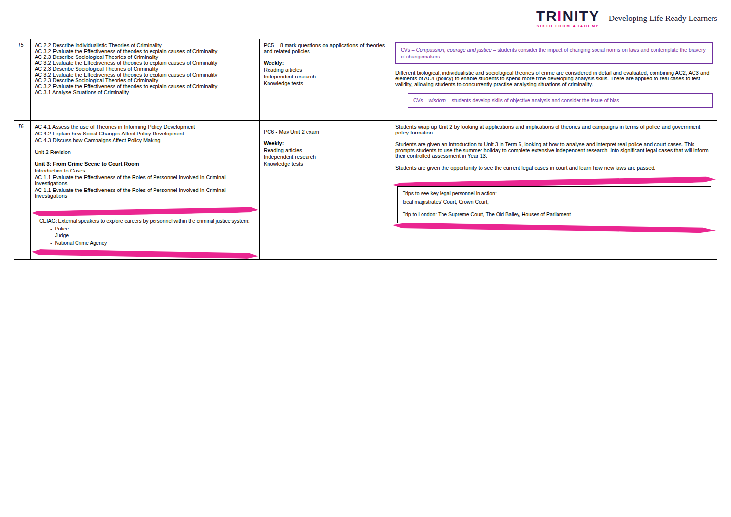TRINITY
SIXTH FORM ACADEMY
Developing Life Ready Learners
| T5 | AC 2.2 Describe Individualistic Theories of Criminality AC 3.2 Evaluate the Effectiveness of theories to explain causes of Criminality AC 2.3 Describe Sociological Theories of Criminality AC 3.2 Evaluate the Effectiveness of theories to explain causes of Criminality AC 2.3 Describe Sociological Theories of Criminality AC 3.2 Evaluate the Effectiveness of theories to explain causes of Criminality AC 2.3 Describe Sociological Theories of Criminality AC 3.2 Evaluate the Effectiveness of theories to explain causes of Criminality AC 3.1 Analyse Situations of Criminality | PC5 – 8 mark questions on applications of theories and related policies Weekly: Reading articles Independent research Knowledge tests | CVs – Compassion, courage and justice – students consider the impact of changing social norms on laws and contemplate the bravery of changemakers Different biological, individualistic and sociological theories of crime are considered in detail and evaluated, combining AC2, AC3 and elements of AC4 (policy) to enable students to spend more time developing analysis skills. There are applied to real cases to test validity, allowing students to concurrently practise analysing situations of criminality. CVs – wisdom – students develop skills of objective analysis and consider the issue of bias |
| T6 | AC 4.1 Assess the use of Theories in Informing Policy Development AC 4.2 Explain how Social Changes Affect Policy Development AC 4.3 Discuss how Campaigns Affect Policy Making Unit 2 Revision Unit 3: From Crime Scene to Court Room Introduction to Cases AC 1.1 Evaluate the Effectiveness of the Roles of Personnel Involved in Criminal Investigations AC 1.1 Evaluate the Effectiveness of the Roles of Personnel Involved in Criminal Investigations CEIAG: External speakers to explore careers by personnel within the criminal justice system: Police Judge National Crime Agency | PC6 - May Unit 2 exam Weekly: Reading articles Independent research Knowledge tests | Students wrap up Unit 2 by looking at applications and implications of theories and campaigns in terms of police and government policy formation. Students are given an introduction to Unit 3 in Term 6, looking at how to analyse and interpret real police and court cases. This prompts students to use the summer holiday to complete extensive independent research into significant legal cases that will inform their controlled assessment in Year 13. Students are given the opportunity to see the current legal cases in court and learn how new laws are passed. Trips to see key legal personnel in action: local magistrates’ Court, Crown Court, Trip to London: The Supreme Court, The Old Bailey, Houses of Parliament |